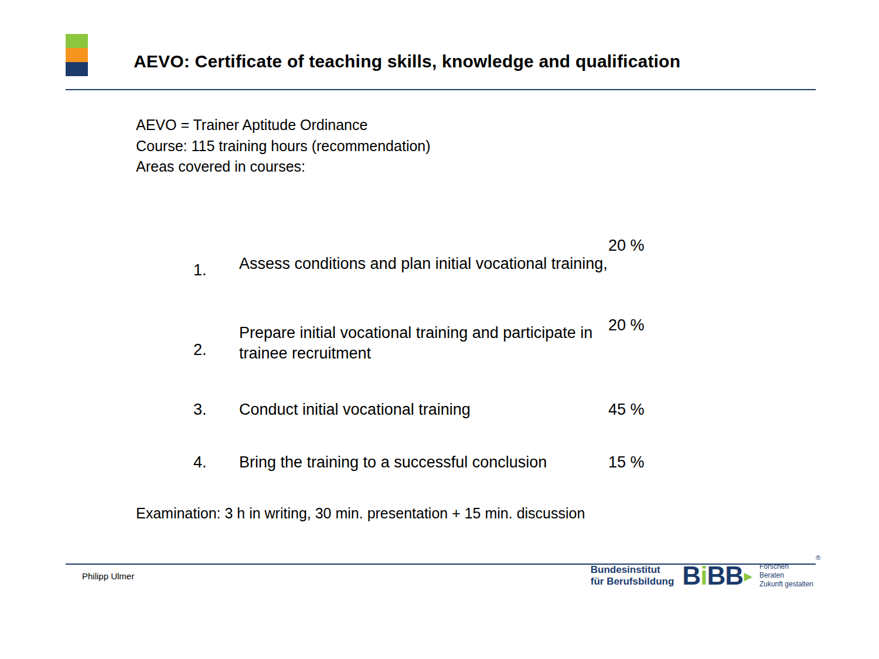AEVO: Certificate of teaching skills, knowledge and qualification
AEVO = Trainer Aptitude Ordinance
Course: 115 training hours (recommendation)
Areas covered in courses:
| 1. | Assess conditions and plan initial vocational training, | 20 % |
| 2. | Prepare initial vocational training and participate in trainee recruitment | 20 % |
| 3. | Conduct initial vocational training | 45 % |
| 4. | Bring the training to a successful conclusion | 15 % |
Examination: 3 h in writing, 30 min. presentation + 15 min. discussion
Philipp Ulmer
Bundesinstitut
für Berufsbildung
Bi BB▸
® Forschen
Beraten
Zukunft gestalten